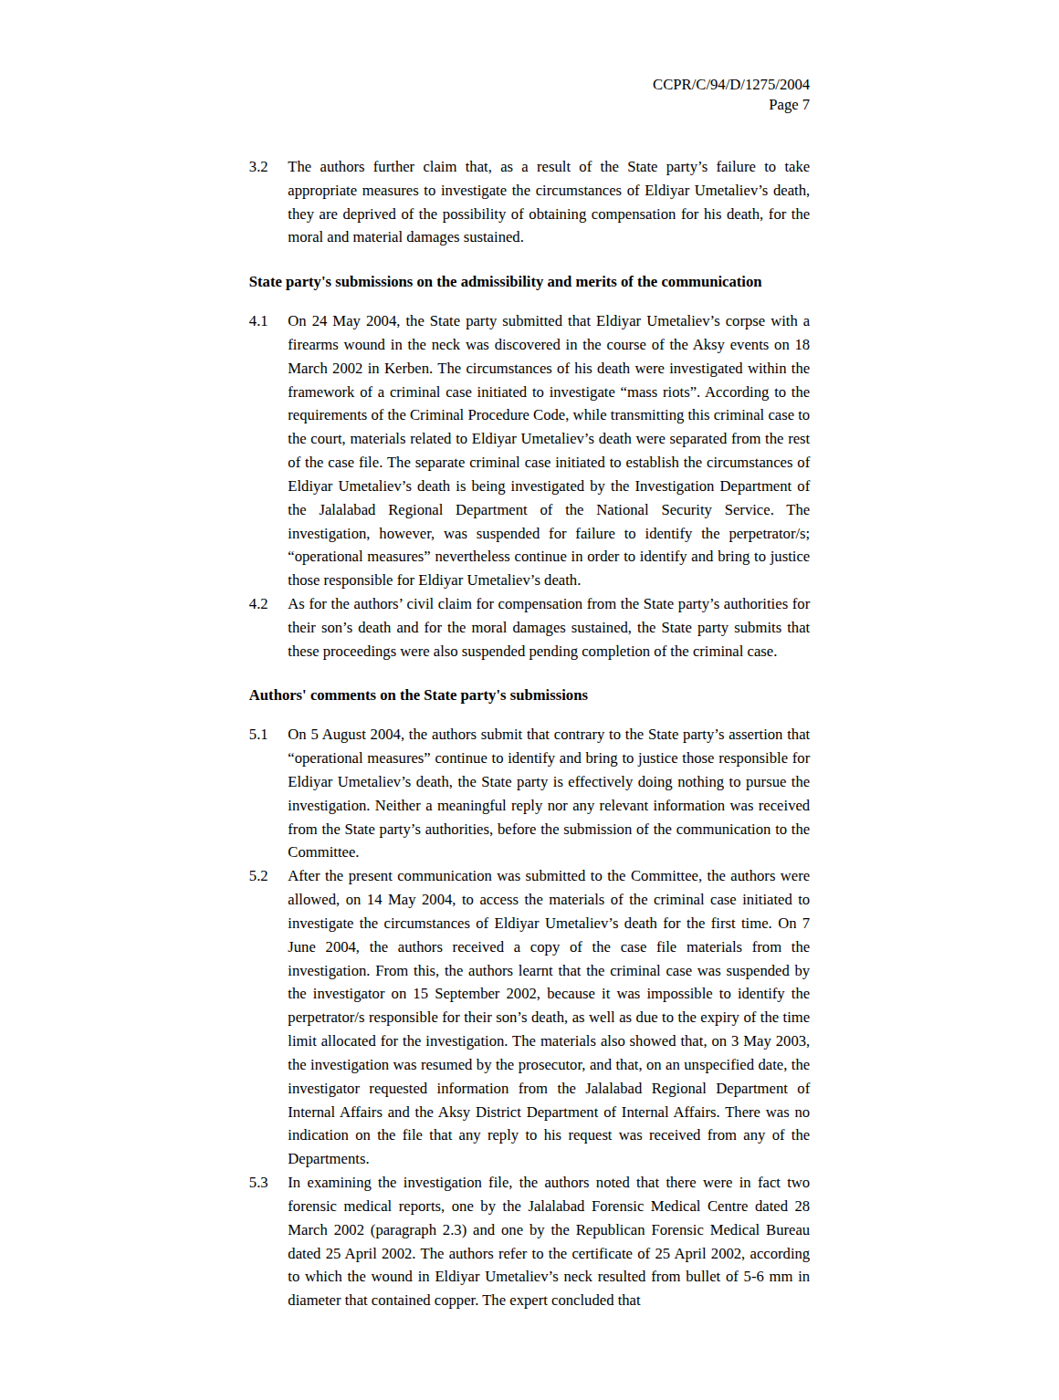CCPR/C/94/D/1275/2004 Page 7
3.2
The authors further claim that, as a result of the State party’s failure to take appropriate measures to investigate the circumstances of Eldiyar Umetaliev’s death, they are deprived of the possibility of obtaining compensation for his death, for the moral and material damages sustained.
State party's submissions on the admissibility and merits of the communication
4.1
On 24 May 2004, the State party submitted that Eldiyar Umetaliev’s corpse with a firearms wound in the neck was discovered in the course of the Aksy events on 18 March 2002 in Kerben. The circumstances of his death were investigated within the framework of a criminal case initiated to investigate “mass riots”. According to the requirements of the Criminal Procedure Code, while transmitting this criminal case to the court, materials related to Eldiyar Umetaliev’s death were separated from the rest of the case file. The separate criminal case initiated to establish the circumstances of Eldiyar Umetaliev’s death is being investigated by the Investigation Department of the Jalalabad Regional Department of the National Security Service. The investigation, however, was suspended for failure to identify the perpetrator/s; “operational measures” nevertheless continue in order to identify and bring to justice those responsible for Eldiyar Umetaliev’s death.
4.2
As for the authors’ civil claim for compensation from the State party’s authorities for their son’s death and for the moral damages sustained, the State party submits that these proceedings were also suspended pending completion of the criminal case.
Authors' comments on the State party's submissions
5.1
On 5 August 2004, the authors submit that contrary to the State party’s assertion that “operational measures” continue to identify and bring to justice those responsible for Eldiyar Umetaliev’s death, the State party is effectively doing nothing to pursue the investigation. Neither a meaningful reply nor any relevant information was received from the State party’s authorities, before the submission of the communication to the Committee.
5.2
After the present communication was submitted to the Committee, the authors were allowed, on 14 May 2004, to access the materials of the criminal case initiated to investigate the circumstances of Eldiyar Umetaliev’s death for the first time. On 7 June 2004, the authors received a copy of the case file materials from the investigation. From this, the authors learnt that the criminal case was suspended by the investigator on 15 September 2002, because it was impossible to identify the perpetrator/s responsible for their son’s death, as well as due to the expiry of the time limit allocated for the investigation. The materials also showed that, on 3 May 2003, the investigation was resumed by the prosecutor, and that, on an unspecified date, the investigator requested information from the Jalalabad Regional Department of Internal Affairs and the Aksy District Department of Internal Affairs. There was no indication on the file that any reply to his request was received from any of the Departments.
5.3
In examining the investigation file, the authors noted that there were in fact two forensic medical reports, one by the Jalalabad Forensic Medical Centre dated 28 March 2002 (paragraph 2.3) and one by the Republican Forensic Medical Bureau dated 25 April 2002. The authors refer to the certificate of 25 April 2002, according to which the wound in Eldiyar Umetaliev’s neck resulted from bullet of 5-6 mm in diameter that contained copper. The expert concluded that